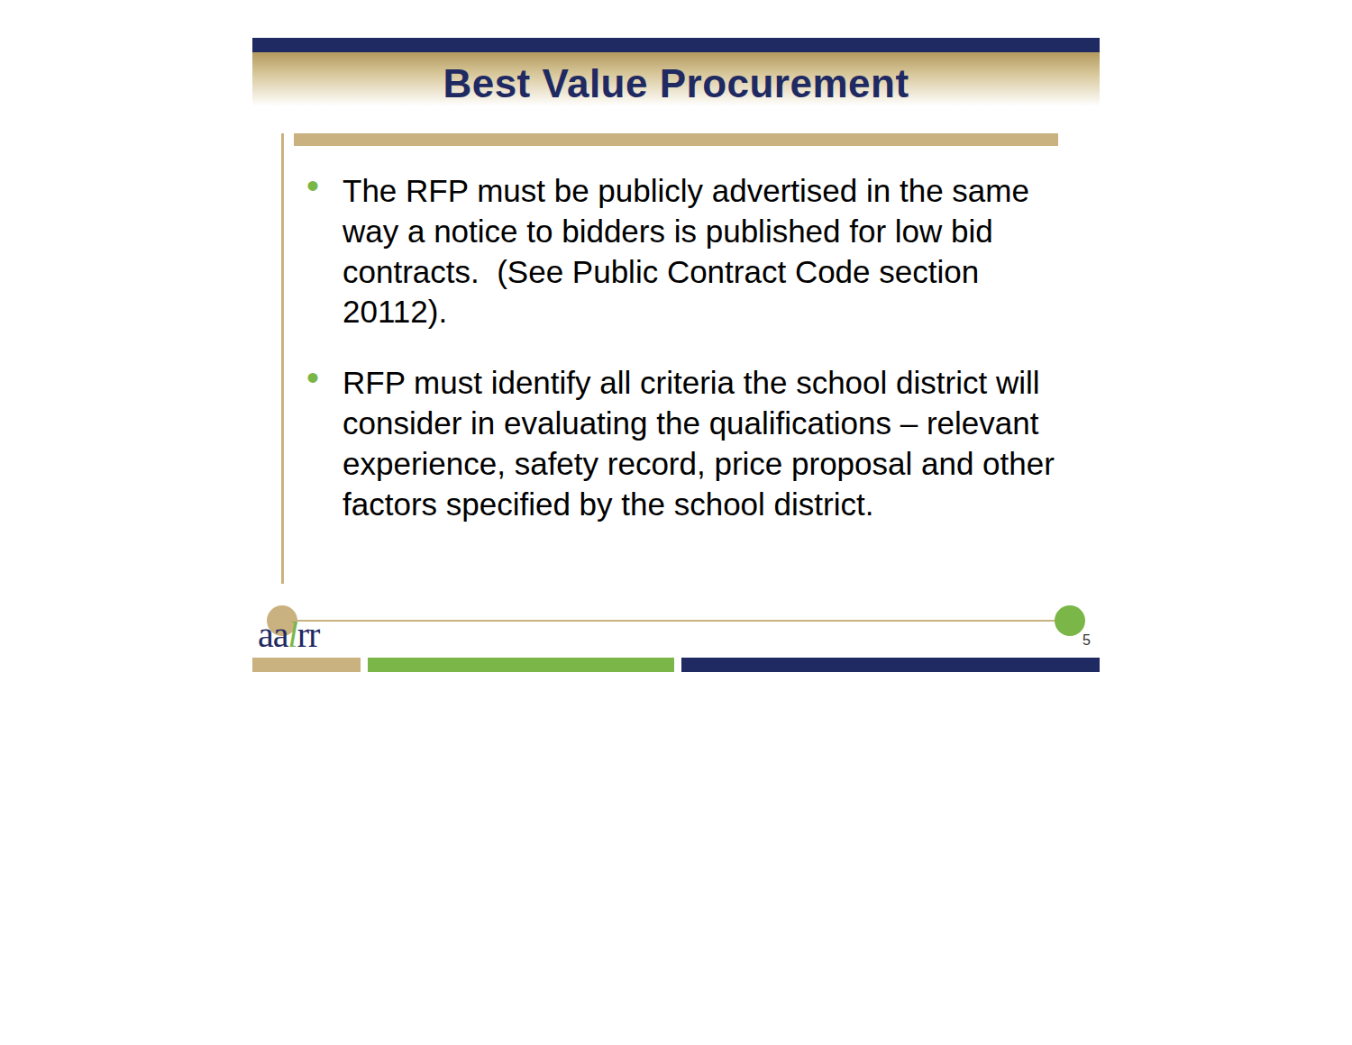Best Value Procurement
The RFP must be publicly advertised in the same way a notice to bidders is published for low bid contracts. (See Public Contract Code section 20112).
RFP must identify all criteria the school district will consider in evaluating the qualifications – relevant experience, safety record, price proposal and other factors specified by the school district.
aalrr
5